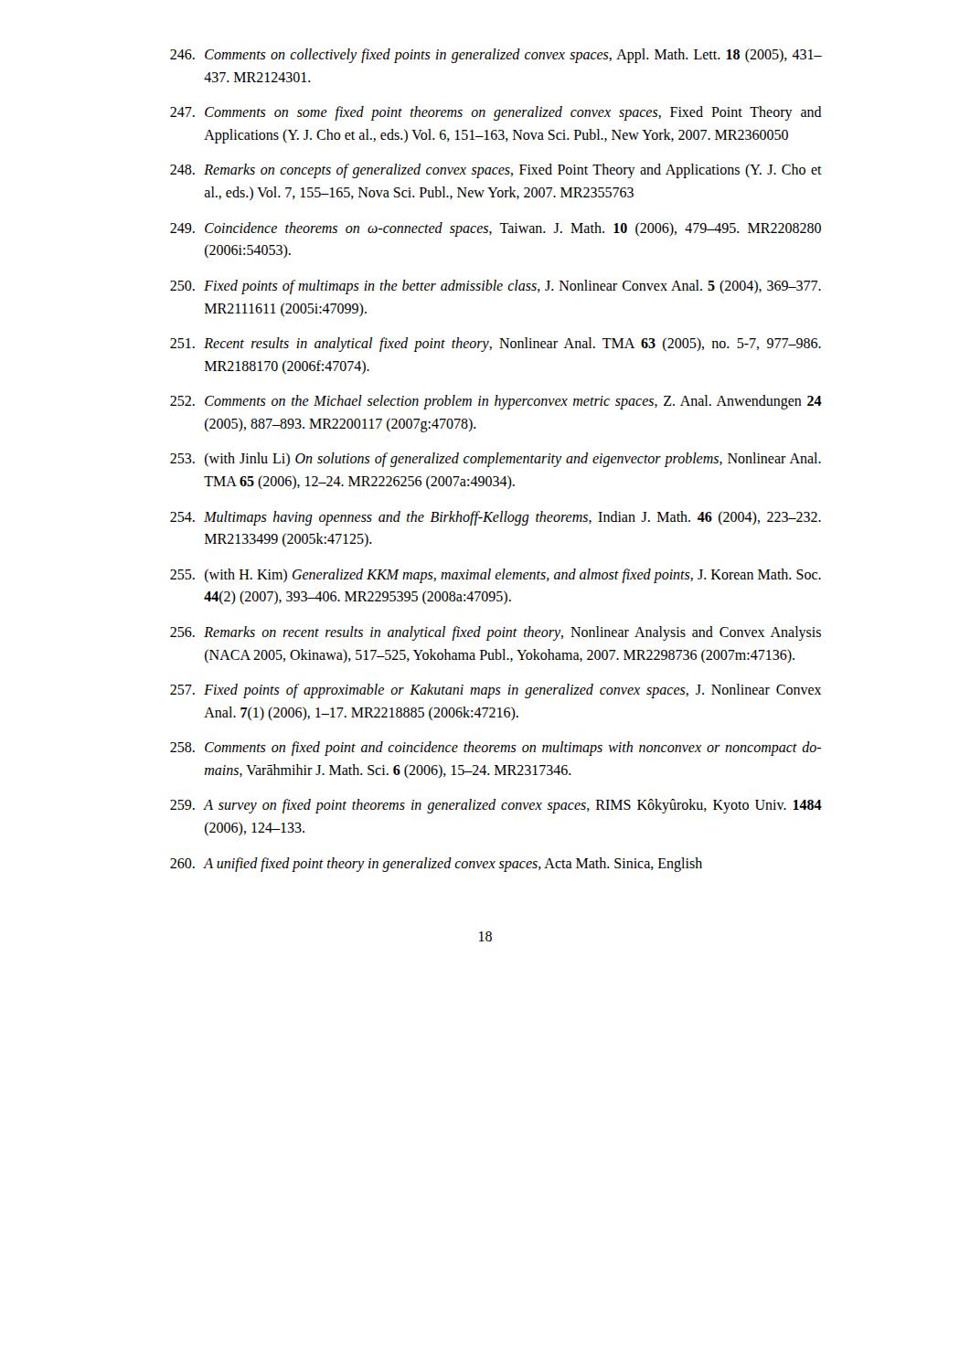246. Comments on collectively fixed points in generalized convex spaces, Appl. Math. Lett. 18 (2005), 431–437. MR2124301.
247. Comments on some fixed point theorems on generalized convex spaces, Fixed Point Theory and Applications (Y. J. Cho et al., eds.) Vol. 6, 151–163, Nova Sci. Publ., New York, 2007. MR2360050
248. Remarks on concepts of generalized convex spaces, Fixed Point Theory and Applications (Y. J. Cho et al., eds.) Vol. 7, 155–165, Nova Sci. Publ., New York, 2007. MR2355763
249. Coincidence theorems on ω-connected spaces, Taiwan. J. Math. 10 (2006), 479–495. MR2208280 (2006i:54053).
250. Fixed points of multimaps in the better admissible class, J. Nonlinear Convex Anal. 5 (2004), 369–377. MR2111611 (2005i:47099).
251. Recent results in analytical fixed point theory, Nonlinear Anal. TMA 63 (2005), no. 5-7, 977–986. MR2188170 (2006f:47074).
252. Comments on the Michael selection problem in hyperconvex metric spaces, Z. Anal. Anwendungen 24 (2005), 887–893. MR2200117 (2007g:47078).
253. (with Jinlu Li) On solutions of generalized complementarity and eigenvector problems, Nonlinear Anal. TMA 65 (2006), 12–24. MR2226256 (2007a:49034).
254. Multimaps having openness and the Birkhoff-Kellogg theorems, Indian J. Math. 46 (2004), 223–232. MR2133499 (2005k:47125).
255. (with H. Kim) Generalized KKM maps, maximal elements, and almost fixed points, J. Korean Math. Soc. 44(2) (2007), 393–406. MR2295395 (2008a:47095).
256. Remarks on recent results in analytical fixed point theory, Nonlinear Analysis and Convex Analysis (NACA 2005, Okinawa), 517–525, Yokohama Publ., Yokohama, 2007. MR2298736 (2007m:47136).
257. Fixed points of approximable or Kakutani maps in generalized convex spaces, J. Nonlinear Convex Anal. 7(1) (2006), 1–17. MR2218885 (2006k:47216).
258. Comments on fixed point and coincidence theorems on multimaps with nonconvex or noncompact domains, Varāhmihir J. Math. Sci. 6 (2006), 15–24. MR2317346.
259. A survey on fixed point theorems in generalized convex spaces, RIMS Kôkyûroku, Kyoto Univ. 1484 (2006), 124–133.
260. A unified fixed point theory in generalized convex spaces, Acta Math. Sinica, English
18